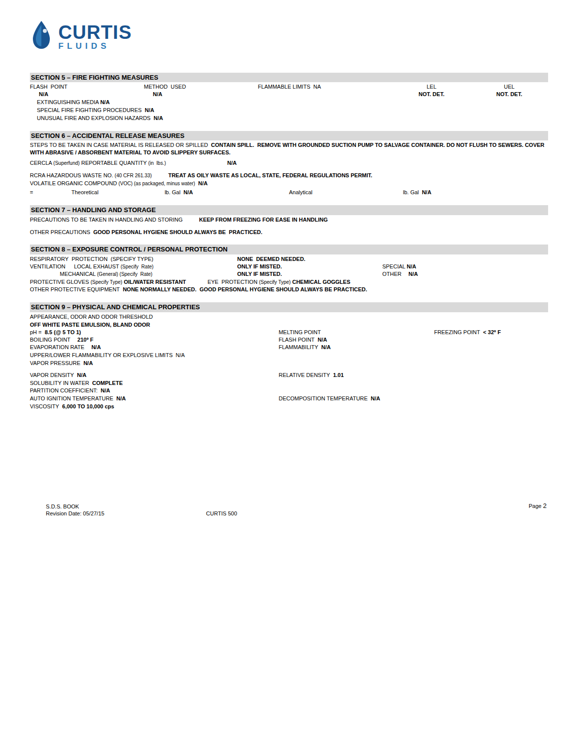CURTIS
FLUIDS
SECTION 5 – FIRE FIGHTING MEASURES
| FLASH POINT | METHOD USED | FLAMMABLE LIMITS NA | LEL | UEL |
| N/A | N/A | | NOT. DET. | NOT. DET. |
EXTINGUISHING MEDIA N/A
SPECIAL FIRE FIGHTING PROCEDURES N/A
UNUSUAL FIRE AND EXPLOSION HAZARDS N/A
SECTION 6 – ACCIDENTAL RELEASE MEASURES
STEPS TO BE TAKEN IN CASE MATERIAL IS RELEASED OR SPILLED CONTAIN SPILL. REMOVE WITH GROUNDED SUCTION PUMP TO SALVAGE CONTAINER. DO NOT FLUSH TO SEWERS. COVER WITH ABRASIVE / ABSORBENT MATERIAL TO AVOID SLIPPERY SURFACES.
CERCLA (Superfund) REPORTABLE QUANTITY (in lbs.) N/A
RCRA HAZARDOUS WASTE NO. (40 CFR 261.33) TREAT AS OILY WASTE AS LOCAL, STATE, FEDERAL REGULATIONS PERMIT.
VOLATILE ORGANIC COMPOUND (VOC) (as packaged, minus water) N/A
| = | Theoretical | lb. Gal N/A | Analytical | lb. Gal N/A |
SECTION 7 – HANDLING AND STORAGE
PRECAUTIONS TO BE TAKEN IN HANDLING AND STORING KEEP FROM FREEZING FOR EASE IN HANDLING
OTHER PRECAUTIONS GOOD PERSONAL HYGIENE SHOULD ALWAYS BE PRACTICED.
SECTION 8 – EXPOSURE CONTROL / PERSONAL PROTECTION
| RESPIRATORY PROTECTION (SPECIFY TYPE) | NONE DEEMED NEEDED. |
| VENTILATION LOCAL EXHAUST (Specify Rate) | ONLY IF MISTED. | SPECIAL N/A |
| MECHANICAL (General) (Specify Rate) | ONLY IF MISTED. | OTHER N/A |
PROTECTIVE GLOVES (Specify Type) OIL/WATER RESISTANT EYE PROTECTION (Specify Type) CHEMICAL GOGGLES
OTHER PROTECTIVE EQUIPMENT NONE NORMALLY NEEDED. GOOD PERSONAL HYGIENE SHOULD ALWAYS BE PRACTICED.
SECTION 9 – PHYSICAL AND CHEMICAL PROPERTIES
APPEARANCE, ODOR AND ODOR THRESHOLD
OFF WHITE PASTE EMULSION, BLAND ODOR
| pH = 8.5 (@ 5 TO 1) | MELTING POINT | FREEZING POINT < 32º F |
| BOILING POINT 210º F | FLASH POINT N/A | |
| EVAPORATION RATE N/A | FLAMMABILITY N/A | |
UPPER/LOWER FLAMMABILITY OR EXPLOSIVE LIMITS N/A
VAPOR PRESSURE N/A
| VAPOR DENSITY N/A | RELATIVE DENSITY 1.01 |
SOLUBILITY IN WATER COMPLETE
PARTITION COEFFICIENT: N/A
| AUTO IGNITION TEMPERATURE N/A | DECOMPOSITION TEMPERATURE N/A |
VISCOSITY 6,000 TO 10,000 cps
| S.D.S. BOOK Revision Date: 05/27/15 | CURTIS 500 | Page 2 |